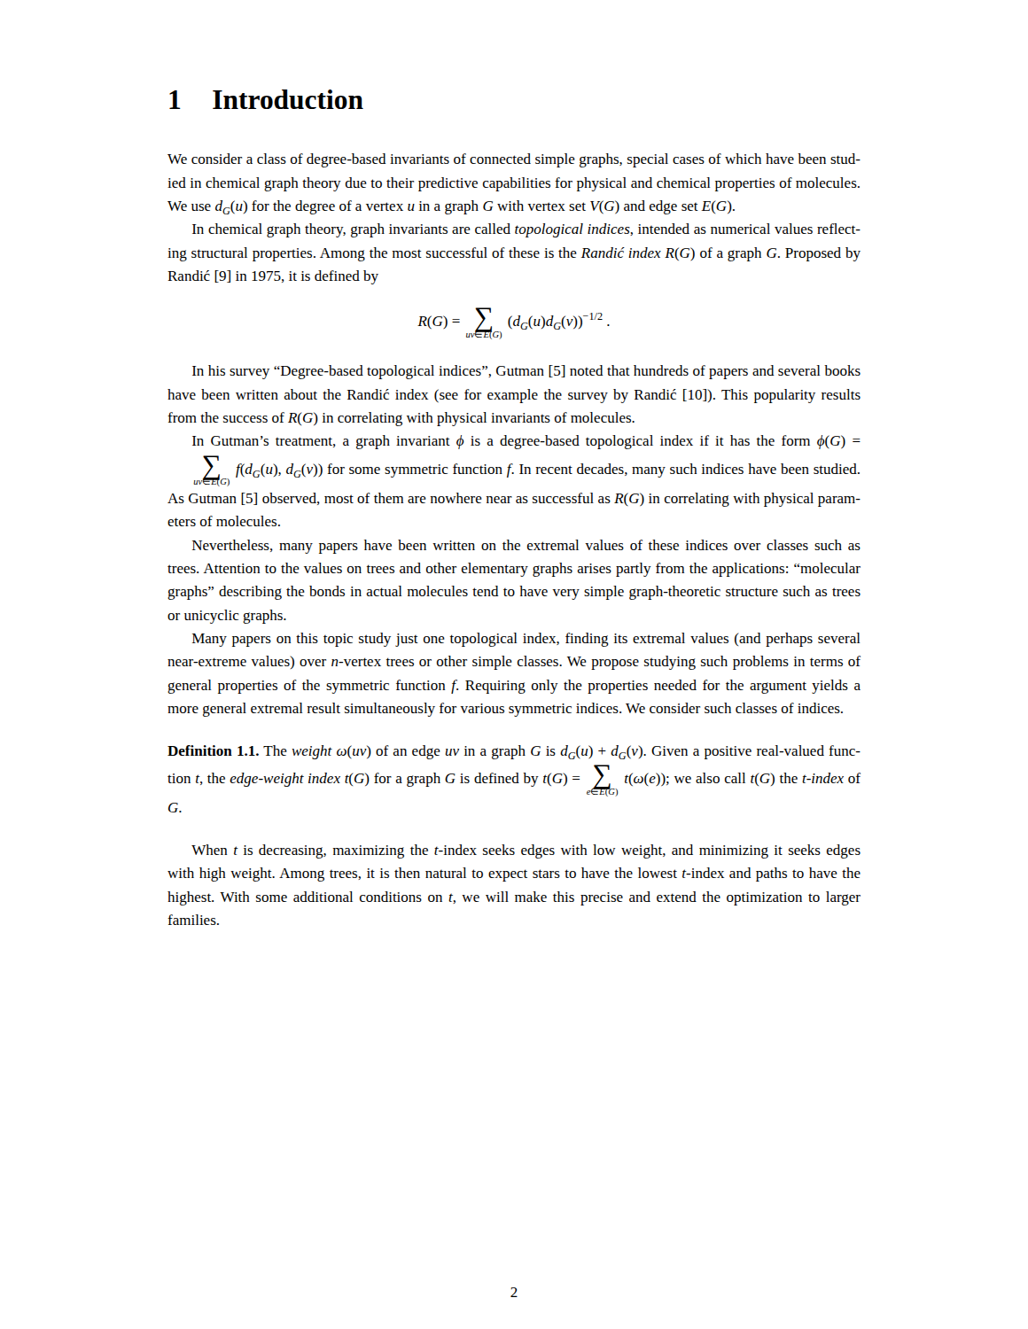1 Introduction
We consider a class of degree-based invariants of connected simple graphs, special cases of which have been studied in chemical graph theory due to their predictive capabilities for physical and chemical properties of molecules. We use dG(u) for the degree of a vertex u in a graph G with vertex set V(G) and edge set E(G).
In chemical graph theory, graph invariants are called topological indices, intended as numerical values reflecting structural properties. Among the most successful of these is the Randić index R(G) of a graph G. Proposed by Randić [9] in 1975, it is defined by
R(G) = ∑ uv∈E(G) (dG(u)dG(v))−1/2 .
In his survey “Degree-based topological indices”, Gutman [5] noted that hundreds of papers and several books have been written about the Randić index (see for example the survey by Randić [10]). This popularity results from the success of R(G) in correlating with physical invariants of molecules.
In Gutman’s treatment, a graph invariant ϕ is a degree-based topological index if it has the form ϕ(G) = ∑uv∈E(G) f(dG(u), dG(v)) for some symmetric function f. In recent decades, many such indices have been studied. As Gutman [5] observed, most of them are nowhere near as successful as R(G) in correlating with physical parameters of molecules.
Nevertheless, many papers have been written on the extremal values of these indices over classes such as trees. Attention to the values on trees and other elementary graphs arises partly from the applications: “molecular graphs” describing the bonds in actual molecules tend to have very simple graph-theoretic structure such as trees or unicyclic graphs.
Many papers on this topic study just one topological index, finding its extremal values (and perhaps several near-extreme values) over n-vertex trees or other simple classes. We propose studying such problems in terms of general properties of the symmetric function f. Requiring only the properties needed for the argument yields a more general extremal result simultaneously for various symmetric indices. We consider such classes of indices.
Definition 1.1. The weight ω(uv) of an edge uv in a graph G is dG(u) + dG(v). Given a positive real-valued function t, the edge-weight index t(G) for a graph G is defined by t(G) = ∑e∈E(G) t(ω(e)); we also call t(G) the t-index of G.
When t is decreasing, maximizing the t-index seeks edges with low weight, and minimizing it seeks edges with high weight. Among trees, it is then natural to expect stars to have the lowest t-index and paths to have the highest. With some additional conditions on t, we will make this precise and extend the optimization to larger families.
2